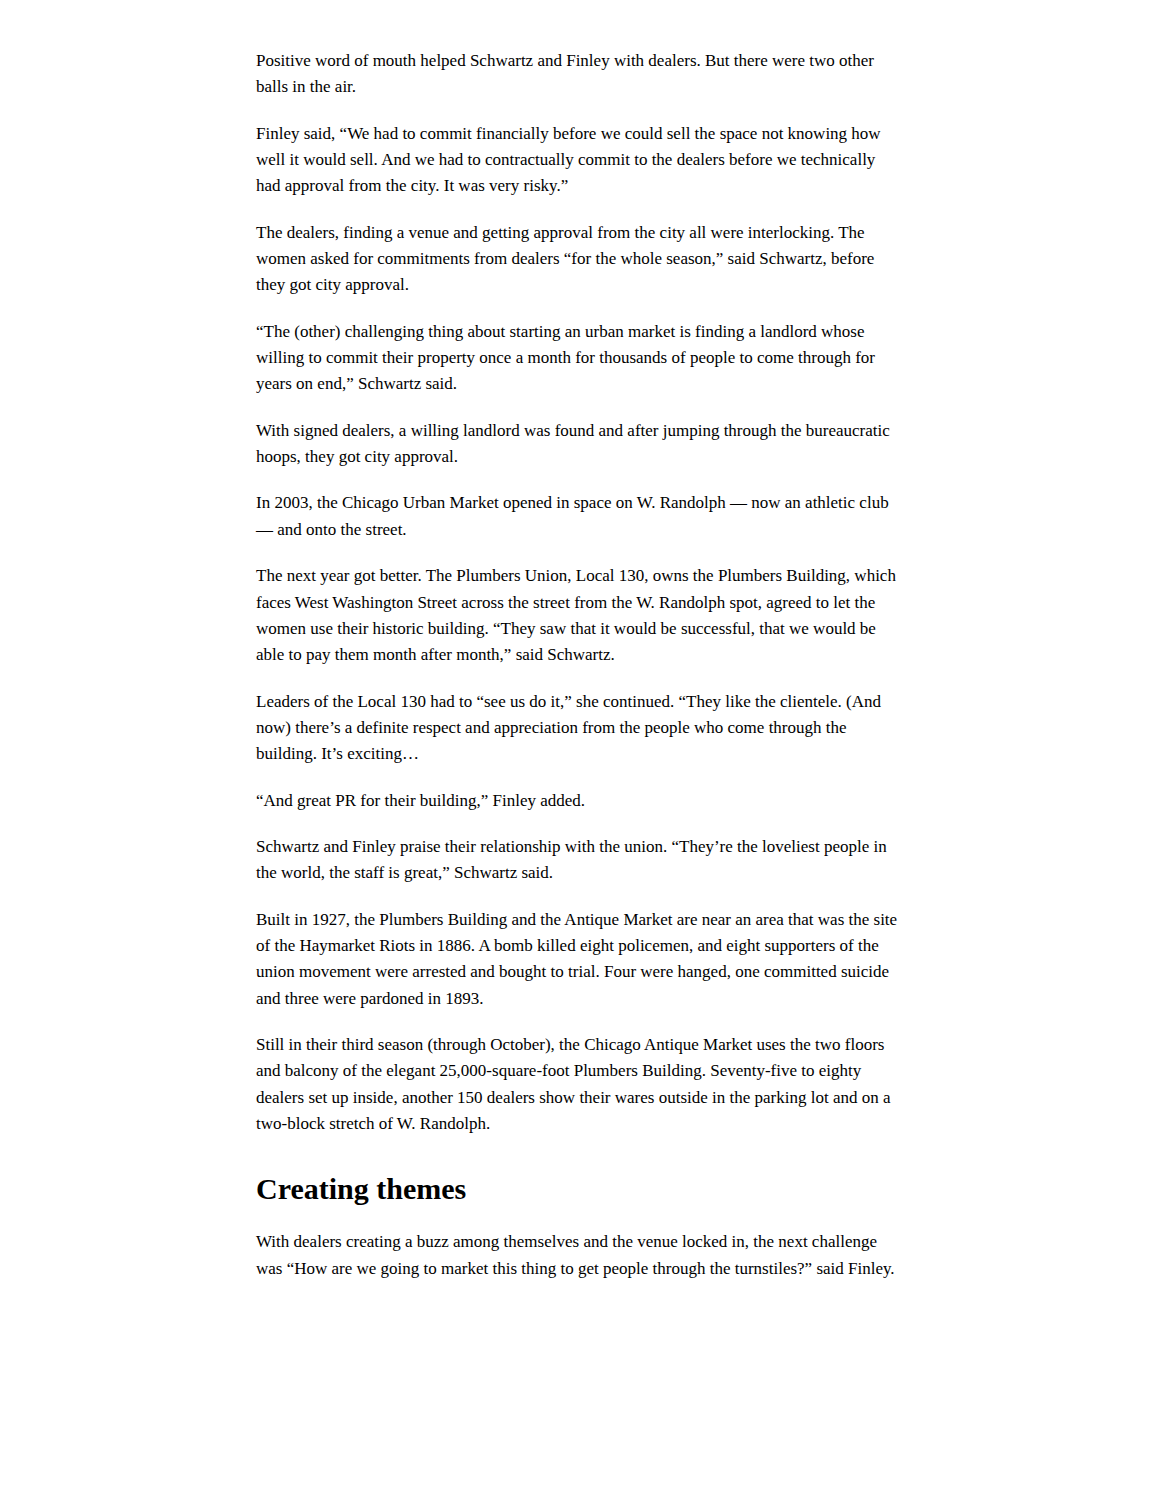Positive word of mouth helped Schwartz and Finley with dealers. But there were two other balls in the air.
Finley said, “We had to commit financially before we could sell the space not knowing how well it would sell. And we had to contractually commit to the dealers before we technically had approval from the city. It was very risky.”
The dealers, finding a venue and getting approval from the city all were interlocking. The women asked for commitments from dealers “for the whole season,” said Schwartz, before they got city approval.
“The (other) challenging thing about starting an urban market is finding a landlord whose willing to commit their property once a month for thousands of people to come through for years on end,” Schwartz said.
With signed dealers, a willing landlord was found and after jumping through the bureaucratic hoops, they got city approval.
In 2003, the Chicago Urban Market opened in space on W. Randolph — now an athletic club — and onto the street.
The next year got better. The Plumbers Union, Local 130, owns the Plumbers Building, which faces West Washington Street across the street from the W. Randolph spot, agreed to let the women use their historic building. “They saw that it would be successful, that we would be able to pay them month after month,” said Schwartz.
Leaders of the Local 130 had to “see us do it,” she continued. “They like the clientele. (And now) there’s a definite respect and appreciation from the people who come through the building. It’s exciting…
“And great PR for their building,” Finley added.
Schwartz and Finley praise their relationship with the union. “They’re the loveliest people in the world, the staff is great,” Schwartz said.
Built in 1927, the Plumbers Building and the Antique Market are near an area that was the site of the Haymarket Riots in 1886. A bomb killed eight policemen, and eight supporters of the union movement were arrested and bought to trial. Four were hanged, one committed suicide and three were pardoned in 1893.
Still in their third season (through October), the Chicago Antique Market uses the two floors and balcony of the elegant 25,000-square-foot Plumbers Building. Seventy-five to eighty dealers set up inside, another 150 dealers show their wares outside in the parking lot and on a two-block stretch of W. Randolph.
Creating themes
With dealers creating a buzz among themselves and the venue locked in, the next challenge was “How are we going to market this thing to get people through the turnstiles?” said Finley.